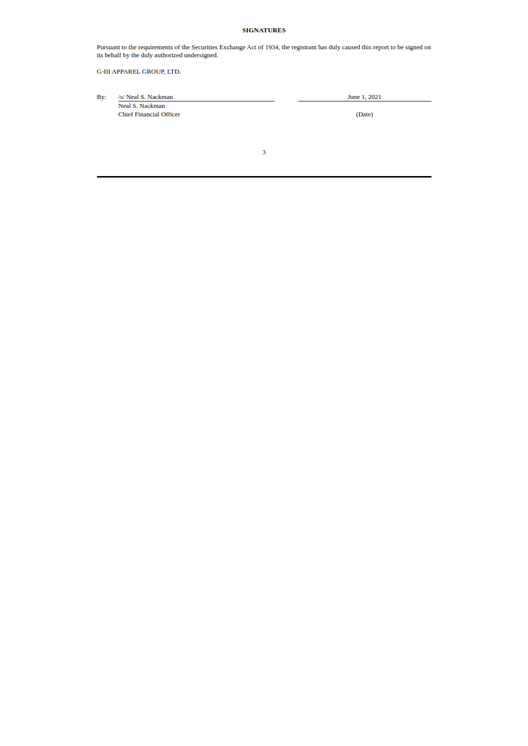SIGNATURES
Pursuant to the requirements of the Securities Exchange Act of 1934, the registrant has duly caused this report to be signed on its behalf by the duly authorized undersigned.
G-III APPAREL GROUP, LTD.
| By: | /s/ Neal S. Nackman | | June 1, 2021 |
| | Neal S. Nackman Chief Financial Officer | | (Date) |
3